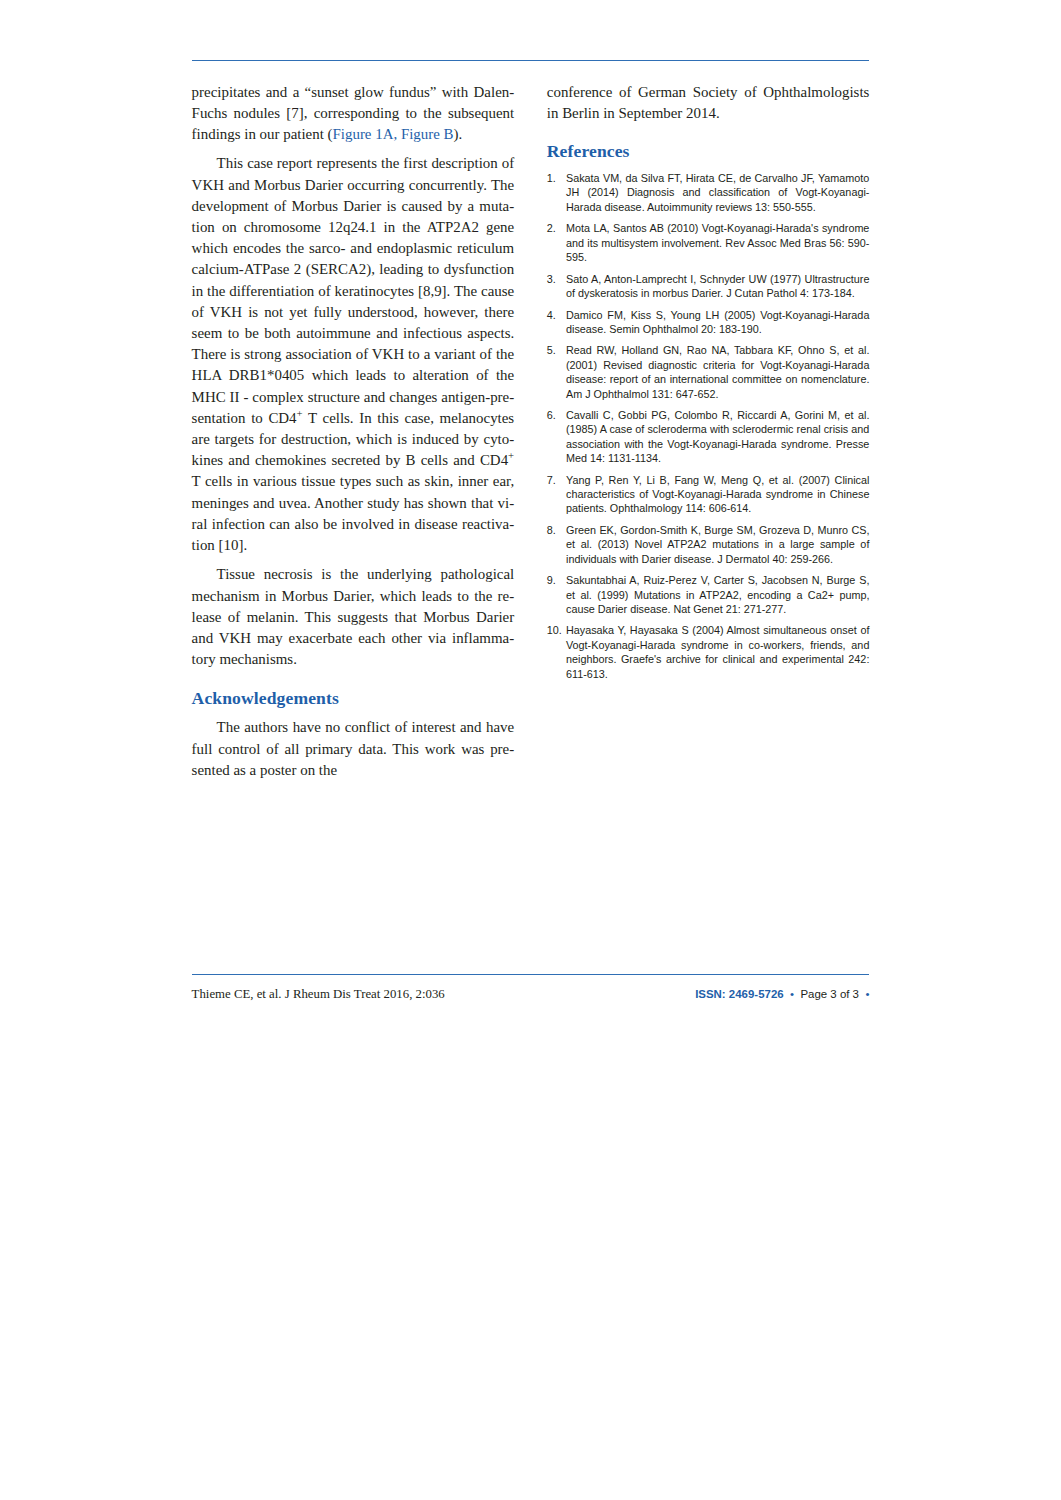precipitates and a “sunset glow fundus” with Dalen-Fuchs nodules [7], corresponding to the subsequent findings in our patient (Figure 1A, Figure B).
This case report represents the first description of VKH and Morbus Darier occurring concurrently. The development of Morbus Darier is caused by a mutation on chromosome 12q24.1 in the ATP2A2 gene which encodes the sarco- and endoplasmic reticulum calcium-ATPase 2 (SERCA2), leading to dysfunction in the differentiation of keratinocytes [8,9]. The cause of VKH is not yet fully understood, however, there seem to be both autoimmune and infectious aspects. There is strong association of VKH to a variant of the HLA DRB1*0405 which leads to alteration of the MHC II - complex structure and changes antigen-presentation to CD4+ T cells. In this case, melanocytes are targets for destruction, which is induced by cytokines and chemokines secreted by B cells and CD4+ T cells in various tissue types such as skin, inner ear, meninges and uvea. Another study has shown that viral infection can also be involved in disease reactivation [10].
Tissue necrosis is the underlying pathological mechanism in Morbus Darier, which leads to the release of melanin. This suggests that Morbus Darier and VKH may exacerbate each other via inflammatory mechanisms.
Acknowledgements
The authors have no conflict of interest and have full control of all primary data. This work was presented as a poster on the
conference of German Society of Ophthalmologists in Berlin in September 2014.
References
Sakata VM, da Silva FT, Hirata CE, de Carvalho JF, Yamamoto JH (2014) Diagnosis and classification of Vogt-Koyanagi-Harada disease. Autoimmunity reviews 13: 550-555.
Mota LA, Santos AB (2010) Vogt-Koyanagi-Harada's syndrome and its multisystem involvement. Rev Assoc Med Bras 56: 590-595.
Sato A, Anton-Lamprecht I, Schnyder UW (1977) Ultrastructure of dyskeratosis in morbus Darier. J Cutan Pathol 4: 173-184.
Damico FM, Kiss S, Young LH (2005) Vogt-Koyanagi-Harada disease. Semin Ophthalmol 20: 183-190.
Read RW, Holland GN, Rao NA, Tabbara KF, Ohno S, et al. (2001) Revised diagnostic criteria for Vogt-Koyanagi-Harada disease: report of an international committee on nomenclature. Am J Ophthalmol 131: 647-652.
Cavalli C, Gobbi PG, Colombo R, Riccardi A, Gorini M, et al. (1985) A case of scleroderma with sclerodermic renal crisis and association with the Vogt-Koyanagi-Harada syndrome. Presse Med 14: 1131-1134.
Yang P, Ren Y, Li B, Fang W, Meng Q, et al. (2007) Clinical characteristics of Vogt-Koyanagi-Harada syndrome in Chinese patients. Ophthalmology 114: 606-614.
Green EK, Gordon-Smith K, Burge SM, Grozeva D, Munro CS, et al. (2013) Novel ATP2A2 mutations in a large sample of individuals with Darier disease. J Dermatol 40: 259-266.
Sakuntabhai A, Ruiz-Perez V, Carter S, Jacobsen N, Burge S, et al. (1999) Mutations in ATP2A2, encoding a Ca2+ pump, cause Darier disease. Nat Genet 21: 271-277.
Hayasaka Y, Hayasaka S (2004) Almost simultaneous onset of Vogt-Koyanagi-Harada syndrome in co-workers, friends, and neighbors. Graefe's archive for clinical and experimental 242: 611-613.
Thieme CE, et al. J Rheum Dis Treat 2016, 2:036
ISSN: 2469-5726 • Page 3 of 3 •